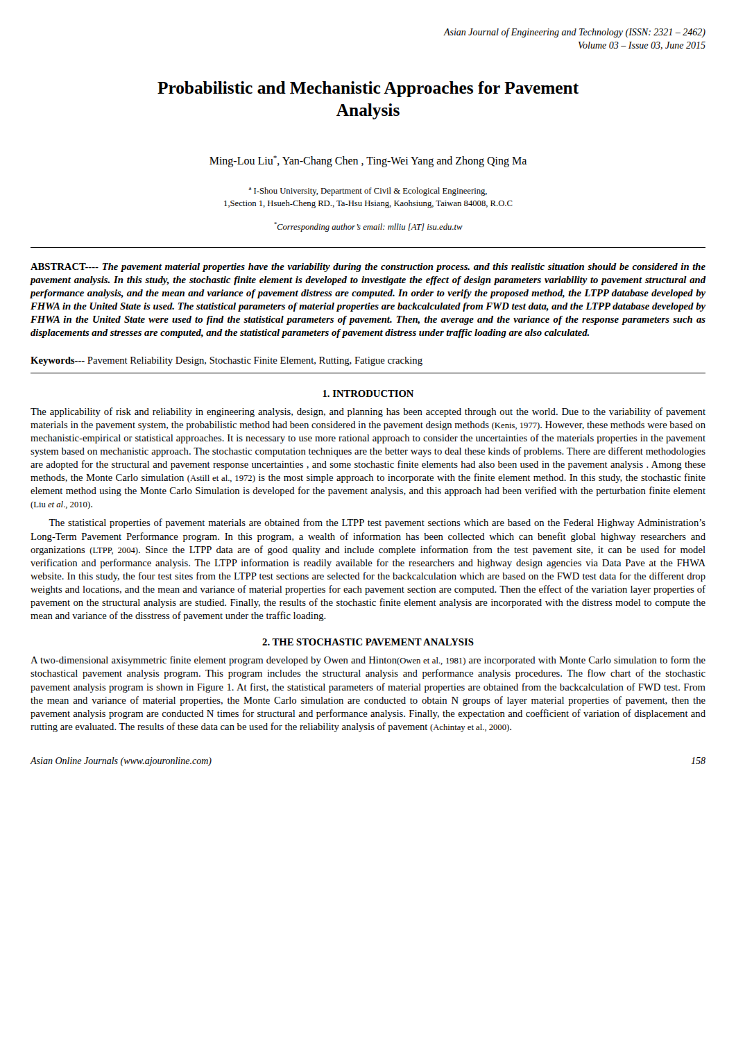Asian Journal of Engineering and Technology (ISSN: 2321 – 2462)
Volume 03 – Issue 03, June 2015
Probabilistic and Mechanistic Approaches for Pavement
Analysis
Ming-Lou Liu*, Yan-Chang Chen , Ting-Wei Yang and Zhong Qing Ma
a I-Shou University, Department of Civil & Ecological Engineering,
1,Section 1, Hsueh-Cheng RD., Ta-Hsu Hsiang, Kaohsiung, Taiwan 84008, R.O.C
*Corresponding author’s email: mlliu [AT] isu.edu.tw
ABSTRACT---- The pavement material properties have the variability during the construction process. and this realistic situation should be considered in the pavement analysis. In this study, the stochastic finite element is developed to investigate the effect of design parameters variability to pavement structural and performance analysis, and the mean and variance of pavement distress are computed. In order to verify the proposed method, the LTPP database developed by FHWA in the United State is used. The statistical parameters of material properties are backcalculated from FWD test data, and the LTPP database developed by FHWA in the United State were used to find the statistical parameters of pavement. Then, the average and the variance of the response parameters such as displacements and stresses are computed, and the statistical parameters of pavement distress under traffic loading are also calculated.
Keywords--- Pavement Reliability Design, Stochastic Finite Element, Rutting, Fatigue cracking
1. INTRODUCTION
The applicability of risk and reliability in engineering analysis, design, and planning has been accepted through out the world. Due to the variability of pavement materials in the pavement system, the probabilistic method had been considered in the pavement design methods (Kenis, 1977). However, these methods were based on mechanistic-empirical or statistical approaches. It is necessary to use more rational approach to consider the uncertainties of the materials properties in the pavement system based on mechanistic approach. The stochastic computation techniques are the better ways to deal these kinds of problems. There are different methodologies are adopted for the structural and pavement response uncertainties , and some stochastic finite elements had also been used in the pavement analysis . Among these methods, the Monte Carlo simulation (Astill et al., 1972) is the most simple approach to incorporate with the finite element method. In this study, the stochastic finite element method using the Monte Carlo Simulation is developed for the pavement analysis, and this approach had been verified with the perturbation finite element (Liu et al., 2010).
The statistical properties of pavement materials are obtained from the LTPP test pavement sections which are based on the Federal Highway Administration’s Long-Term Pavement Performance program. In this program, a wealth of information has been collected which can benefit global highway researchers and organizations (LTPP, 2004). Since the LTPP data are of good quality and include complete information from the test pavement site, it can be used for model verification and performance analysis. The LTPP information is readily available for the researchers and highway design agencies via Data Pave at the FHWA website. In this study, the four test sites from the LTPP test sections are selected for the backcalculation which are based on the FWD test data for the different drop weights and locations, and the mean and variance of material properties for each pavement section are computed. Then the effect of the variation layer properties of pavement on the structural analysis are studied. Finally, the results of the stochastic finite element analysis are incorporated with the distress model to compute the mean and variance of the disstress of pavement under the traffic loading.
2. THE STOCHASTIC PAVEMENT ANALYSIS
A two-dimensional axisymmetric finite element program developed by Owen and Hinton(Owen et al., 1981) are incorporated with Monte Carlo simulation to form the stochastical pavement analysis program. This program includes the structural analysis and performance analysis procedures. The flow chart of the stochastic pavement analysis program is shown in Figure 1. At first, the statistical parameters of material properties are obtained from the backcalculation of FWD test. From the mean and variance of material properties, the Monte Carlo simulation are conducted to obtain N groups of layer material properties of pavement, then the pavement analysis program are conducted N times for structural and performance analysis. Finally, the expectation and coefficient of variation of displacement and rutting are evaluated. The results of these data can be used for the reliability analysis of pavement (Achintay et al., 2000).
Asian Online Journals (www.ajouronline.com) 158